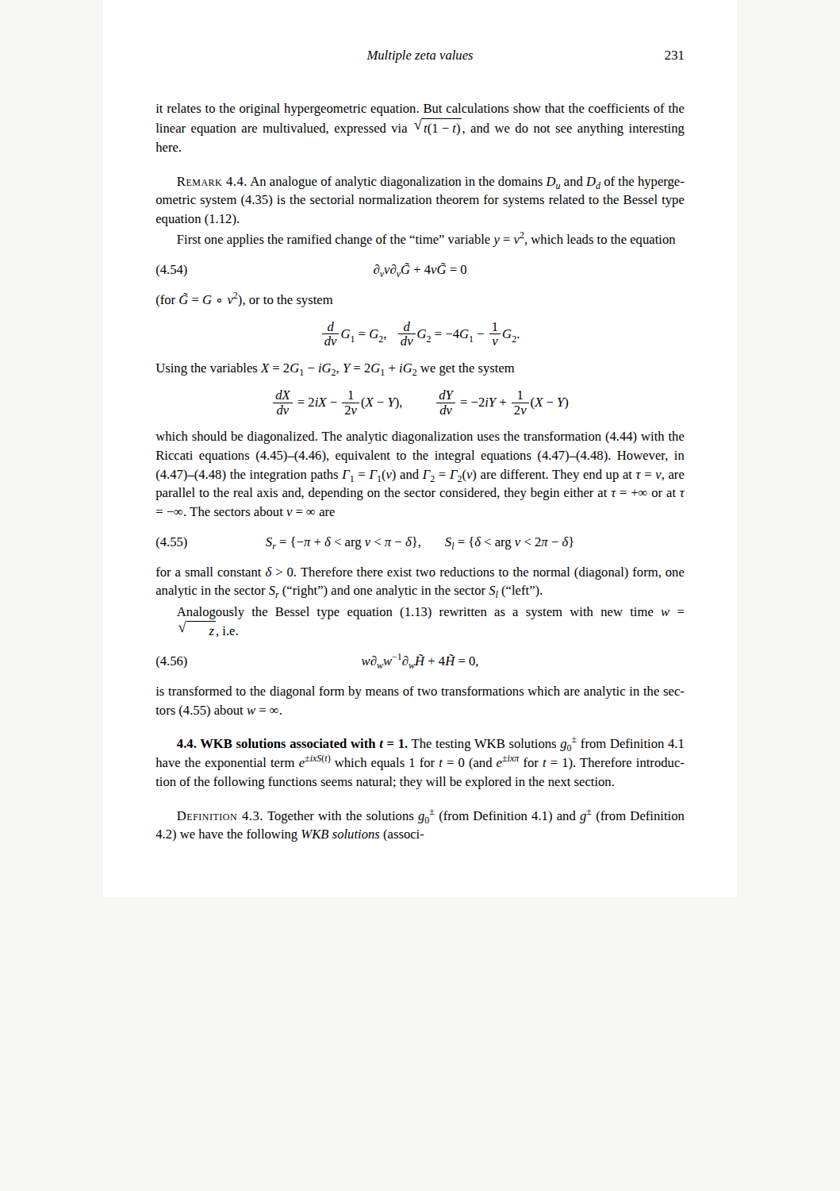Multiple zeta values 231
it relates to the original hypergeometric equation. But calculations show that the coefficients of the linear equation are multivalued, expressed via t(1 − t), and we do not see anything interesting here.
Remark 4.4. An analogue of analytic diagonalization in the domains Du and Dd of the hypergeometric system (4.35) is the sectorial normalization theorem for systems related to the Bessel type equation (1.12).
First one applies the ramified change of the “time” variable y = v2, which leads to the equation
(4.54) ∂vv∂vG̃ + 4vG̃ = 0
(for G̃ = G ∘ v2), or to the system
ddv G1 = G2, ddv G2 = −4G1 − 1 v G2.
Using the variables X = 2G1 − iG2, Y = 2G1 + iG2 we get the system
dX dv = 2iX − 12v(X − Y), dY dv = −2iY + 12v(X − Y)
which should be diagonalized. The analytic diagonalization uses the transformation (4.44) with the Riccati equations (4.45)–(4.46), equivalent to the integral equations (4.47)–(4.48). However, in (4.47)–(4.48) the integration paths Γ1 = Γ1(v) and Γ2 = Γ2(v) are different. They end up at τ = v, are parallel to the real axis and, depending on the sector considered, they begin either at τ = +∞ or at τ = −∞. The sectors about v = ∞ are
(4.55) Sr = {−π + δ < arg v < π − δ}, Sl = {δ < arg v < 2π − δ}
for a small constant δ > 0. Therefore there exist two reductions to the normal (diagonal) form, one analytic in the sector Sr (“right”) and one analytic in the sector Sl (“left”).
Analogously the Bessel type equation (1.13) rewritten as a system with new time w = z, i.e.
(4.56) w∂ww−1∂wH̃ + 4H̃ = 0,
is transformed to the diagonal form by means of two transformations which are analytic in the sectors (4.55) about w = ∞.
4.4. WKB solutions associated with t = 1. The testing WKB solutions g0± from Definition 4.1 have the exponential term e±ixS(t) which equals 1 for t = 0 (and e±ixπ for t = 1). Therefore introduction of the following functions seems natural; they will be explored in the next section.
Definition 4.3. Together with the solutions g0± (from Definition 4.1) and g± (from Definition 4.2) we have the following WKB solutions (associ-